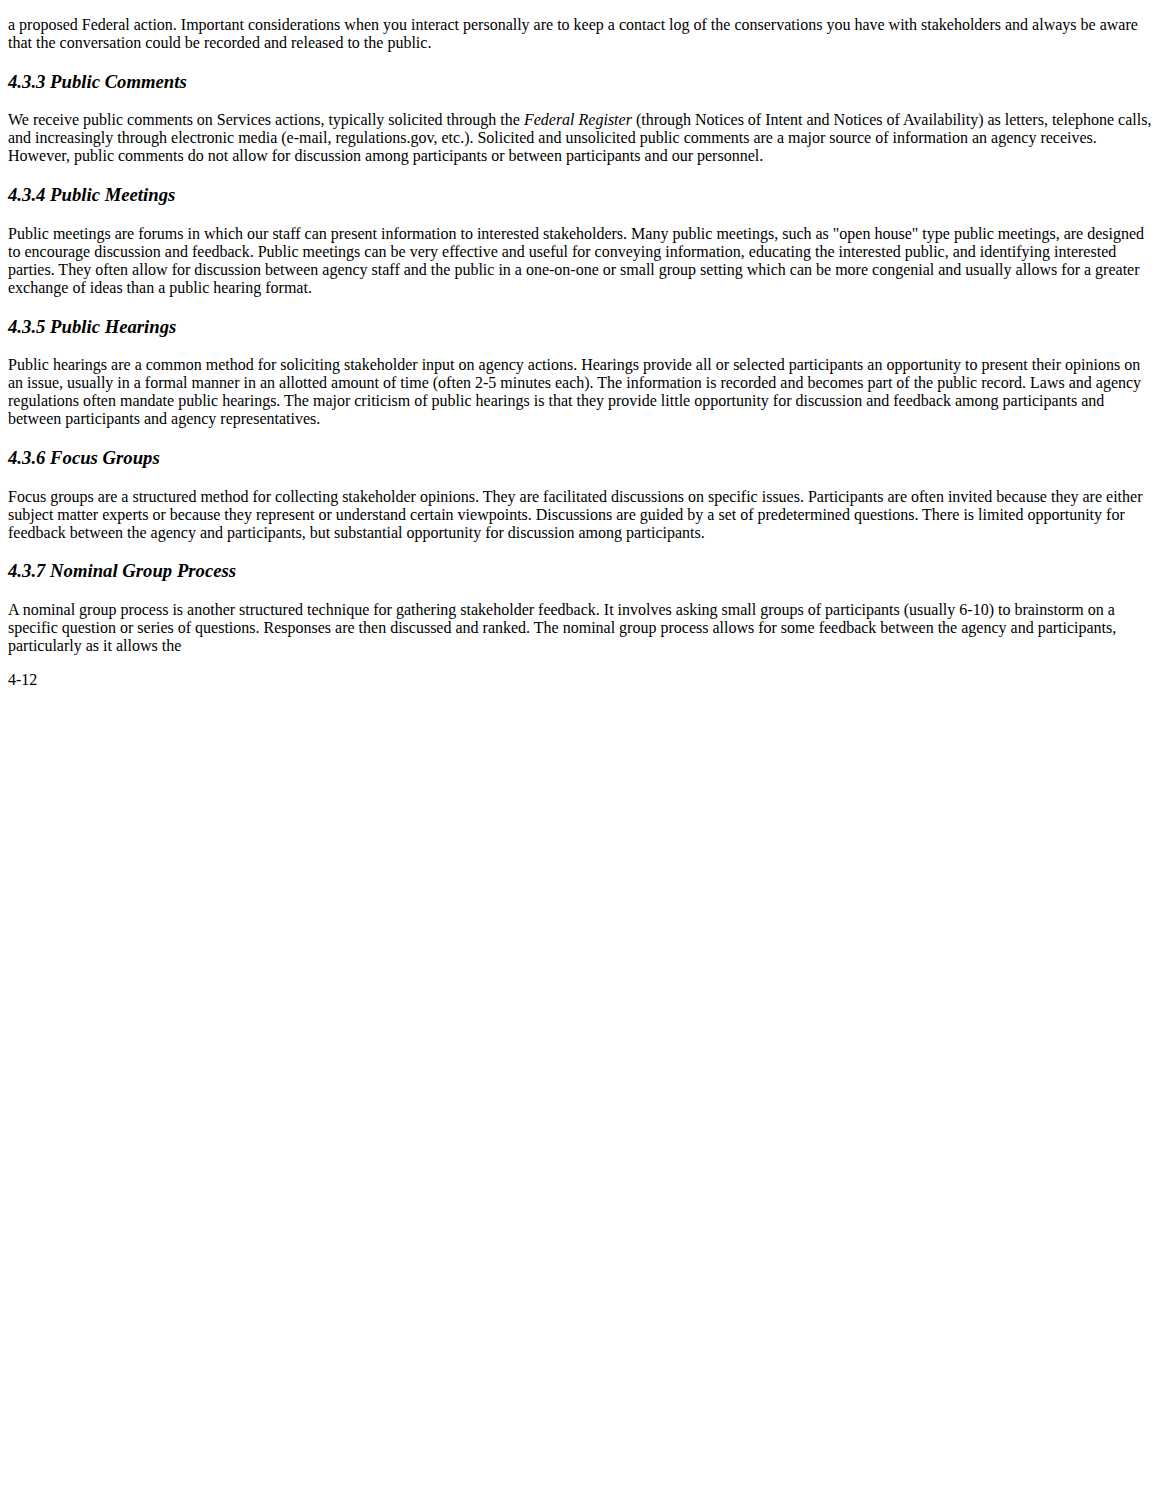a proposed Federal action. Important considerations when you interact personally are to keep a contact log of the conservations you have with stakeholders and always be aware that the conversation could be recorded and released to the public.
4.3.3 Public Comments
We receive public comments on Services actions, typically solicited through the Federal Register (through Notices of Intent and Notices of Availability) as letters, telephone calls, and increasingly through electronic media (e-mail, regulations.gov, etc.). Solicited and unsolicited public comments are a major source of information an agency receives. However, public comments do not allow for discussion among participants or between participants and our personnel.
4.3.4 Public Meetings
Public meetings are forums in which our staff can present information to interested stakeholders. Many public meetings, such as "open house" type public meetings, are designed to encourage discussion and feedback. Public meetings can be very effective and useful for conveying information, educating the interested public, and identifying interested parties. They often allow for discussion between agency staff and the public in a one-on-one or small group setting which can be more congenial and usually allows for a greater exchange of ideas than a public hearing format.
4.3.5 Public Hearings
Public hearings are a common method for soliciting stakeholder input on agency actions. Hearings provide all or selected participants an opportunity to present their opinions on an issue, usually in a formal manner in an allotted amount of time (often 2-5 minutes each). The information is recorded and becomes part of the public record. Laws and agency regulations often mandate public hearings. The major criticism of public hearings is that they provide little opportunity for discussion and feedback among participants and between participants and agency representatives.
4.3.6 Focus Groups
Focus groups are a structured method for collecting stakeholder opinions. They are facilitated discussions on specific issues. Participants are often invited because they are either subject matter experts or because they represent or understand certain viewpoints. Discussions are guided by a set of predetermined questions. There is limited opportunity for feedback between the agency and participants, but substantial opportunity for discussion among participants.
4.3.7 Nominal Group Process
A nominal group process is another structured technique for gathering stakeholder feedback. It involves asking small groups of participants (usually 6-10) to brainstorm on a specific question or series of questions. Responses are then discussed and ranked. The nominal group process allows for some feedback between the agency and participants, particularly as it allows the
4-12